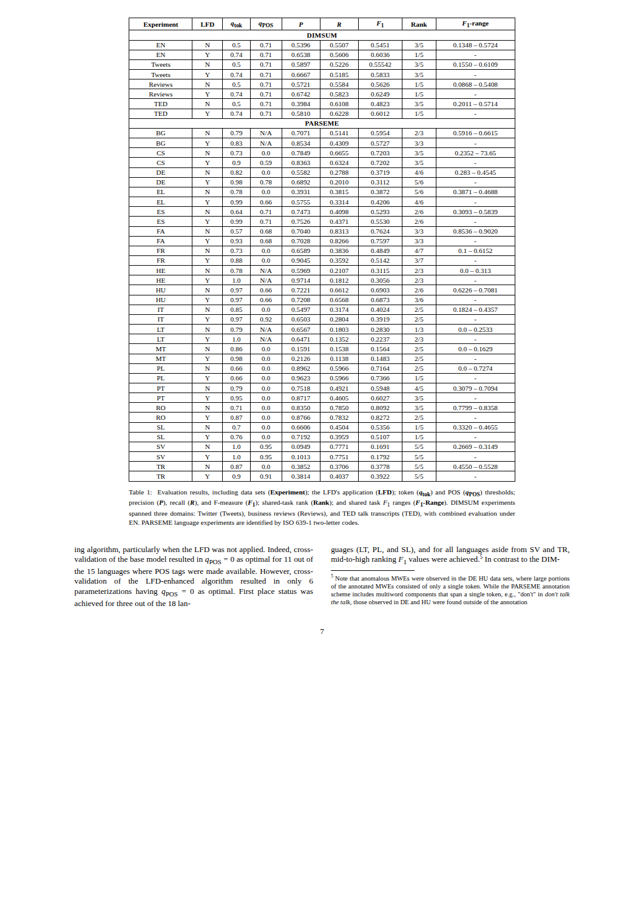| Experiment | LFD | q tok | q POS | P | R | F 1 | Rank | F 1 -range |
| --- | --- | --- | --- | --- | --- | --- | --- | --- |
| DIMSUM |
| EN | N | 0.5 | 0.71 | 0.5396 | 0.5507 | 0.5451 | 3/5 | 0.1348 – 0.5724 |
| EN | Y | 0.74 | 0.71 | 0.6538 | 0.5606 | 0.6036 | 1/5 | - |
| Tweets | N | 0.5 | 0.71 | 0.5897 | 0.5226 | 0.55542 | 3/5 | 0.1550 – 0.6109 |
| Tweets | Y | 0.74 | 0.71 | 0.6667 | 0.5185 | 0.5833 | 3/5 | - |
| Reviews | N | 0.5 | 0.71 | 0.5721 | 0.5584 | 0.5626 | 1/5 | 0.0868 – 0.5408 |
| Reviews | Y | 0.74 | 0.71 | 0.6742 | 0.5823 | 0.6249 | 1/5 | - |
| TED | N | 0.5 | 0.71 | 0.3984 | 0.6108 | 0.4823 | 3/5 | 0.2011 – 0.5714 |
| TED | Y | 0.74 | 0.71 | 0.5810 | 0.6228 | 0.6012 | 1/5 | - |
| PARSEME |
| BG | N | 0.79 | N/A | 0.7071 | 0.5141 | 0.5954 | 2/3 | 0.5916 – 0.6615 |
| BG | Y | 0.83 | N/A | 0.8534 | 0.4309 | 0.5727 | 3/3 | - |
| CS | N | 0.73 | 0.0 | 0.7849 | 0.6655 | 0.7203 | 3/5 | 0.2352 – 73.65 |
| CS | Y | 0.9 | 0.59 | 0.8363 | 0.6324 | 0.7202 | 3/5 | - |
| DE | N | 0.82 | 0.0 | 0.5582 | 0.2788 | 0.3719 | 4/6 | 0.283 – 0.4545 |
| DE | Y | 0.98 | 0.78 | 0.6892 | 0.2010 | 0.3112 | 5/6 | - |
| EL | N | 0.78 | 0.0 | 0.3931 | 0.3815 | 0.3872 | 5/6 | 0.3871 – 0.4688 |
| EL | Y | 0.99 | 0.66 | 0.5755 | 0.3314 | 0.4206 | 4/6 | - |
| ES | N | 0.64 | 0.71 | 0.7473 | 0.4098 | 0.5293 | 2/6 | 0.3093 – 0.5839 |
| ES | Y | 0.99 | 0.71 | 0.7526 | 0.4371 | 0.5530 | 2/6 | - |
| FA | N | 0.57 | 0.68 | 0.7040 | 0.8313 | 0.7624 | 3/3 | 0.8536 – 0.9020 |
| FA | Y | 0.93 | 0.68 | 0.7028 | 0.8266 | 0.7597 | 3/3 | - |
| FR | N | 0.73 | 0.0 | 0.6589 | 0.3836 | 0.4849 | 4/7 | 0.1 – 0.6152 |
| FR | Y | 0.88 | 0.0 | 0.9045 | 0.3592 | 0.5142 | 3/7 | - |
| HE | N | 0.78 | N/A | 0.5969 | 0.2107 | 0.3115 | 2/3 | 0.0 – 0.313 |
| HE | Y | 1.0 | N/A | 0.9714 | 0.1812 | 0.3056 | 2/3 | - |
| HU | N | 0.97 | 0.66 | 0.7221 | 0.6612 | 0.6903 | 2/6 | 0.6226 – 0.7081 |
| HU | Y | 0.97 | 0.66 | 0.7208 | 0.6568 | 0.6873 | 3/6 | - |
| IT | N | 0.85 | 0.0 | 0.5497 | 0.3174 | 0.4024 | 2/5 | 0.1824 – 0.4357 |
| IT | Y | 0.97 | 0.92 | 0.6503 | 0.2804 | 0.3919 | 2/5 | - |
| LT | N | 0.79 | N/A | 0.6567 | 0.1803 | 0.2830 | 1/3 | 0.0 – 0.2533 |
| LT | Y | 1.0 | N/A | 0.6471 | 0.1352 | 0.2237 | 2/3 | - |
| MT | N | 0.86 | 0.0 | 0.1591 | 0.1538 | 0.1564 | 2/5 | 0.0 – 0.1629 |
| MT | Y | 0.98 | 0.0 | 0.2126 | 0.1138 | 0.1483 | 2/5 | - |
| PL | N | 0.66 | 0.0 | 0.8962 | 0.5966 | 0.7164 | 2/5 | 0.0 – 0.7274 |
| PL | Y | 0.66 | 0.0 | 0.9623 | 0.5966 | 0.7366 | 1/5 | - |
| PT | N | 0.79 | 0.0 | 0.7518 | 0.4921 | 0.5948 | 4/5 | 0.3079 – 0.7094 |
| PT | Y | 0.95 | 0.0 | 0.8717 | 0.4605 | 0.6027 | 3/5 | - |
| RO | N | 0.71 | 0.0 | 0.8350 | 0.7850 | 0.8092 | 3/5 | 0.7799 – 0.8358 |
| RO | Y | 0.87 | 0.0 | 0.8766 | 0.7832 | 0.8272 | 2/5 | - |
| SL | N | 0.7 | 0.0 | 0.6606 | 0.4504 | 0.5356 | 1/5 | 0.3320 – 0.4655 |
| SL | Y | 0.76 | 0.0 | 0.7192 | 0.3959 | 0.5107 | 1/5 | - |
| SV | N | 1.0 | 0.95 | 0.0949 | 0.7771 | 0.1691 | 5/5 | 0.2669 – 0.3149 |
| SV | Y | 1.0 | 0.95 | 0.1013 | 0.7751 | 0.1792 | 5/5 | - |
| TR | N | 0.87 | 0.0 | 0.3852 | 0.3706 | 0.3778 | 5/5 | 0.4550 – 0.5528 |
| TR | Y | 0.9 | 0.91 | 0.3814 | 0.4037 | 0.3922 | 5/5 | - |
Table 1: Evaluation results, including data sets (Experiment); the LFD's application (LFD); token (qtok) and POS (qPOS) thresholds; precision (P), recall (R), and F-measure (F1); shared-task rank (Rank); and shared task F1 ranges (F1-Range). DIMSUM experiments spanned three domains: Twitter (Tweets), business reviews (Reviews), and TED talk transcripts (TED), with combined evaluation under EN. PARSEME language experiments are identified by ISO 639-1 two-letter codes.
ing algorithm, particularly when the LFD was not applied. Indeed, cross-validation of the base model resulted in qPOS = 0 as optimal for 11 out of the 15 languages where POS tags were made available. However, cross-validation of the LFD-enhanced algorithm resulted in only 6 parameterizations having qPOS = 0 as optimal. First place status was achieved for three out of the 18 lan-
guages (LT, PL, and SL), and for all languages aside from SV and TR, mid-to-high ranking F1 values were achieved.5 In contrast to the DIM-
5 Note that anomalous MWEs were observed in the DE HU data sets, where large portions of the annotated MWEs consisted of only a single token. While the PARSEME annotation scheme includes multiword components that span a single token, e.g., "don't" in don't talk the talk, those observed in DE and HU were found outside of the annotation
7